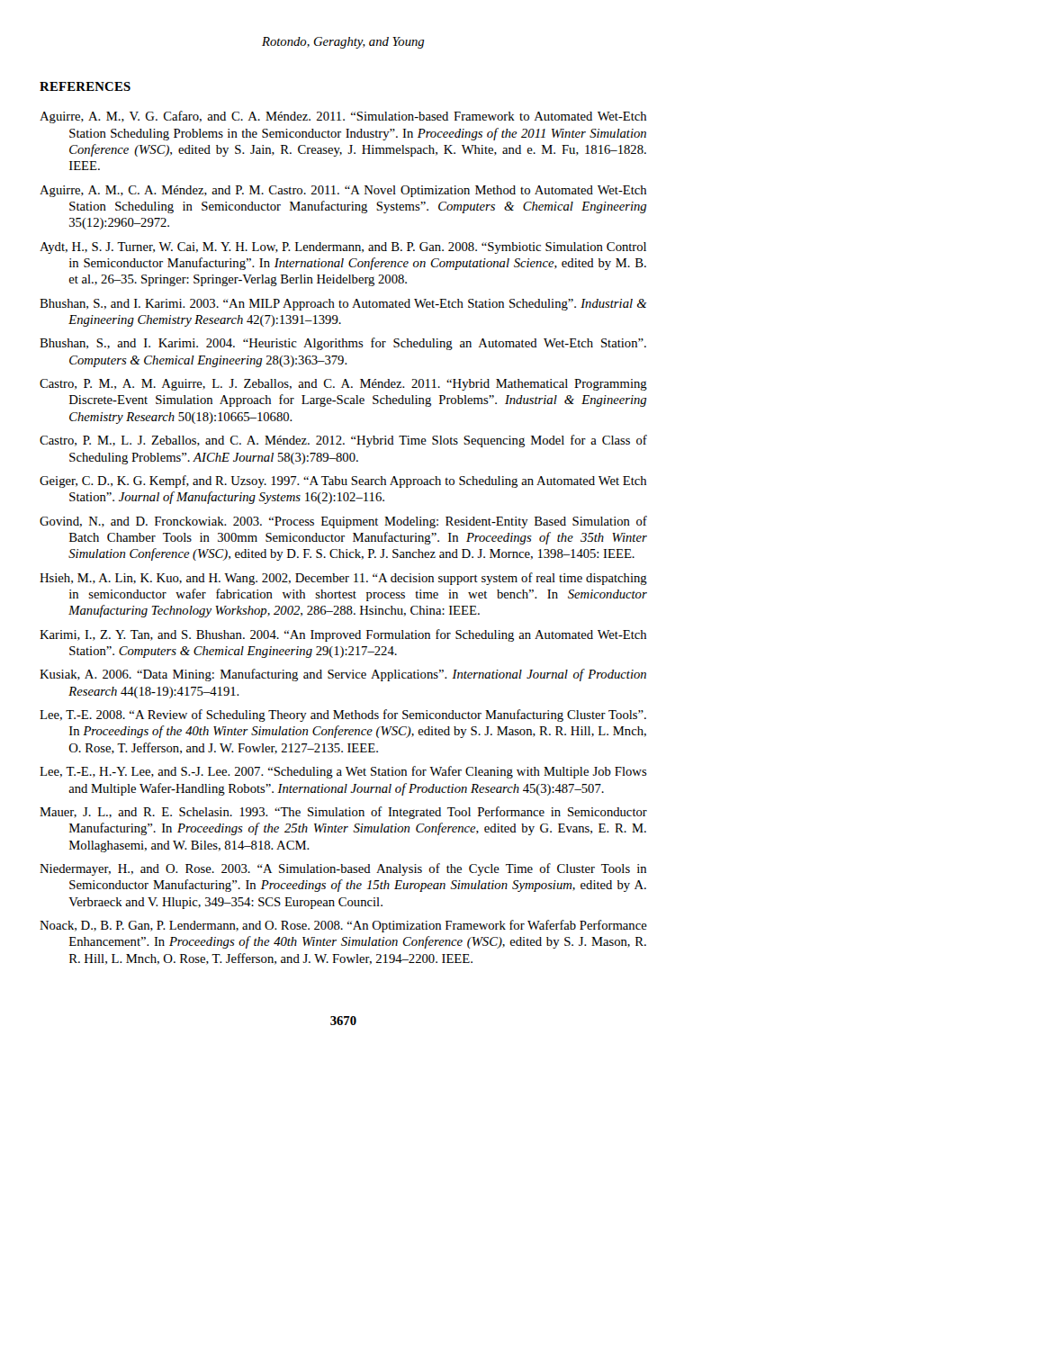Rotondo, Geraghty, and Young
REFERENCES
Aguirre, A. M., V. G. Cafaro, and C. A. Méndez. 2011. “Simulation-based Framework to Automated Wet-Etch Station Scheduling Problems in the Semiconductor Industry”. In Proceedings of the 2011 Winter Simulation Conference (WSC), edited by S. Jain, R. Creasey, J. Himmelspach, K. White, and e. M. Fu, 1816–1828. IEEE.
Aguirre, A. M., C. A. Méndez, and P. M. Castro. 2011. “A Novel Optimization Method to Automated Wet-Etch Station Scheduling in Semiconductor Manufacturing Systems”. Computers & Chemical Engineering 35(12):2960–2972.
Aydt, H., S. J. Turner, W. Cai, M. Y. H. Low, P. Lendermann, and B. P. Gan. 2008. “Symbiotic Simulation Control in Semiconductor Manufacturing”. In International Conference on Computational Science, edited by M. B. et al., 26–35. Springer: Springer-Verlag Berlin Heidelberg 2008.
Bhushan, S., and I. Karimi. 2003. “An MILP Approach to Automated Wet-Etch Station Scheduling”. Industrial & Engineering Chemistry Research 42(7):1391–1399.
Bhushan, S., and I. Karimi. 2004. “Heuristic Algorithms for Scheduling an Automated Wet-Etch Station”. Computers & Chemical Engineering 28(3):363–379.
Castro, P. M., A. M. Aguirre, L. J. Zeballos, and C. A. Méndez. 2011. “Hybrid Mathematical Programming Discrete-Event Simulation Approach for Large-Scale Scheduling Problems”. Industrial & Engineering Chemistry Research 50(18):10665–10680.
Castro, P. M., L. J. Zeballos, and C. A. Méndez. 2012. “Hybrid Time Slots Sequencing Model for a Class of Scheduling Problems”. AIChE Journal 58(3):789–800.
Geiger, C. D., K. G. Kempf, and R. Uzsoy. 1997. “A Tabu Search Approach to Scheduling an Automated Wet Etch Station”. Journal of Manufacturing Systems 16(2):102–116.
Govind, N., and D. Fronckowiak. 2003. “Process Equipment Modeling: Resident-Entity Based Simulation of Batch Chamber Tools in 300mm Semiconductor Manufacturing”. In Proceedings of the 35th Winter Simulation Conference (WSC), edited by D. F. S. Chick, P. J. Sanchez and D. J. Mornce, 1398–1405: IEEE.
Hsieh, M., A. Lin, K. Kuo, and H. Wang. 2002, December 11. “A decision support system of real time dispatching in semiconductor wafer fabrication with shortest process time in wet bench”. In Semiconductor Manufacturing Technology Workshop, 2002, 286–288. Hsinchu, China: IEEE.
Karimi, I., Z. Y. Tan, and S. Bhushan. 2004. “An Improved Formulation for Scheduling an Automated Wet-Etch Station”. Computers & Chemical Engineering 29(1):217–224.
Kusiak, A. 2006. “Data Mining: Manufacturing and Service Applications”. International Journal of Production Research 44(18-19):4175–4191.
Lee, T.-E. 2008. “A Review of Scheduling Theory and Methods for Semiconductor Manufacturing Cluster Tools”. In Proceedings of the 40th Winter Simulation Conference (WSC), edited by S. J. Mason, R. R. Hill, L. Mnch, O. Rose, T. Jefferson, and J. W. Fowler, 2127–2135. IEEE.
Lee, T.-E., H.-Y. Lee, and S.-J. Lee. 2007. “Scheduling a Wet Station for Wafer Cleaning with Multiple Job Flows and Multiple Wafer-Handling Robots”. International Journal of Production Research 45(3):487–507.
Mauer, J. L., and R. E. Schelasin. 1993. “The Simulation of Integrated Tool Performance in Semiconductor Manufacturing”. In Proceedings of the 25th Winter Simulation Conference, edited by G. Evans, E. R. M. Mollaghasemi, and W. Biles, 814–818. ACM.
Niedermayer, H., and O. Rose. 2003. “A Simulation-based Analysis of the Cycle Time of Cluster Tools in Semiconductor Manufacturing”. In Proceedings of the 15th European Simulation Symposium, edited by A. Verbraeck and V. Hlupic, 349–354: SCS European Council.
Noack, D., B. P. Gan, P. Lendermann, and O. Rose. 2008. “An Optimization Framework for Waferfab Performance Enhancement”. In Proceedings of the 40th Winter Simulation Conference (WSC), edited by S. J. Mason, R. R. Hill, L. Mnch, O. Rose, T. Jefferson, and J. W. Fowler, 2194–2200. IEEE.
3670